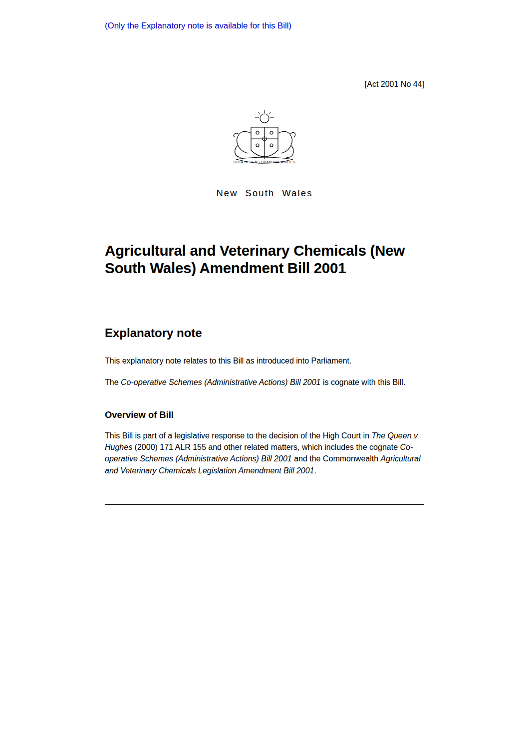(Only the Explanatory note is available for this Bill)
[Act 2001 No 44]
ORTA RECENS QUAM PURA NITES
New South Wales
Agricultural and Veterinary Chemicals (New South Wales) Amendment Bill 2001
Explanatory note
This explanatory note relates to this Bill as introduced into Parliament.
The Co-operative Schemes (Administrative Actions) Bill 2001 is cognate with this Bill.
Overview of Bill
This Bill is part of a legislative response to the decision of the High Court in The Queen v Hughes (2000) 171 ALR 155 and other related matters, which includes the cognate Co-operative Schemes (Administrative Actions) Bill 2001 and the Commonwealth Agricultural and Veterinary Chemicals Legislation Amendment Bill 2001.